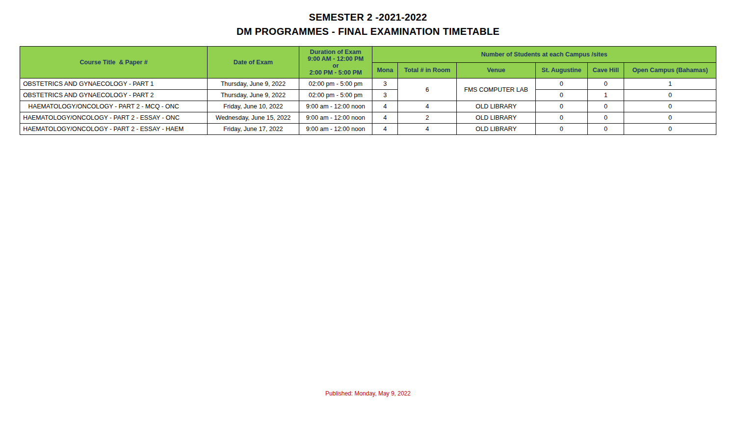SEMESTER 2 -2021-2022
DM PROGRAMMES - FINAL EXAMINATION TIMETABLE
| Course Title & Paper # | Date of Exam | Duration of Exam 9:00 AM - 12:00 PM or 2:00 PM - 5:00 PM | Number of Students at each Campus /sites |
| --- | --- | --- | --- |
| Mona | Total # in Room | Venue | St. Augustine | Cave Hill | Open Campus (Bahamas) |
| OBSTETRICS AND GYNAECOLOGY - PART 1 | Thursday, June 9, 2022 | 02:00 pm - 5:00 pm | 3 | 6 | FMS COMPUTER LAB | 0 | 0 | 1 |
| OBSTETRICS AND GYNAECOLOGY - PART 2 | Thursday, June 9, 2022 | 02:00 pm - 5:00 pm | 3 | 0 | 1 | 0 |
| HAEMATOLOGY/ONCOLOGY - PART 2 - MCQ - ONC | Friday, June 10, 2022 | 9:00 am - 12:00 noon | 4 | 4 | OLD LIBRARY | 0 | 0 | 0 |
| HAEMATOLOGY/ONCOLOGY - PART 2 - ESSAY - ONC | Wednesday, June 15, 2022 | 9:00 am - 12:00 noon | 4 | 2 | OLD LIBRARY | 0 | 0 | 0 |
| HAEMATOLOGY/ONCOLOGY - PART 2 - ESSAY - HAEM | Friday, June 17, 2022 | 9:00 am - 12:00 noon | 4 | 4 | OLD LIBRARY | 0 | 0 | 0 |
Published: Monday, May 9, 2022